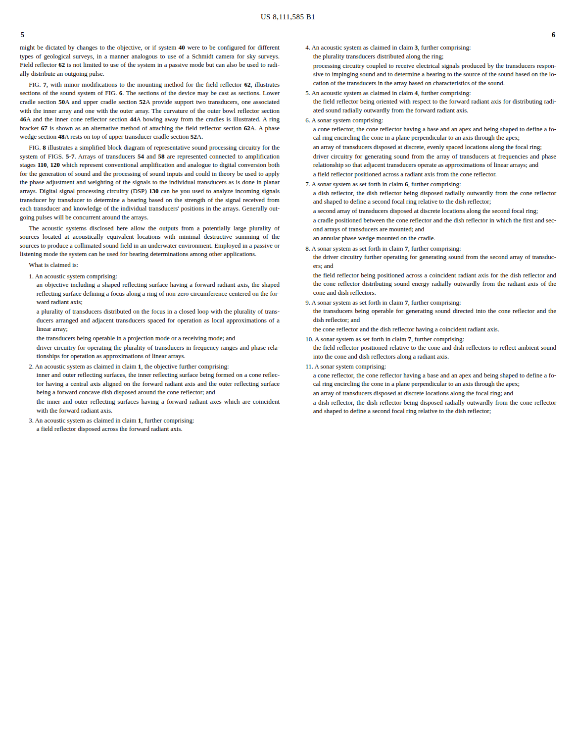US 8,111,585 B1
5 6
might be dictated by changes to the objective, or if system 40 were to be configured for different types of geological surveys, in a manner analogous to use of a Schmidt camera for sky surveys. Field reflector 62 is not limited to use of the system in a passive mode but can also be used to radially distribute an outgoing pulse.
FIG. 7, with minor modifications to the mounting method for the field reflector 62, illustrates sections of the sound system of FIG. 6. The sections of the device may be cast as sections. Lower cradle section 50 A and upper cradle section 52 A provide support two transducers, one associated with the inner array and one with the outer array. The curvature of the outer bowl reflector section 46 A and the inner cone reflector section 44 A bowing away from the cradles is illustrated. A ring bracket 67 is shown as an alternative method of attaching the field reflector section 62 A. A phase wedge section 48 A rests on top of upper transducer cradle section 52 A.
FIG. 8 illustrates a simplified block diagram of representative sound processing circuitry for the system of FIGS. 5-7. Arrays of transducers 54 and 58 are represented connected to amplification stages 110, 120 which represent conventional amplification and analogue to digital conversion both for the generation of sound and the processing of sound inputs and could in theory be used to apply the phase adjustment and weighting of the signals to the individual transducers as is done in planar arrays. Digital signal processing circuitry (DSP) 130 can be you used to analyze incoming signals transducer by transducer to determine a bearing based on the strength of the signal received from each transducer and knowledge of the individual transducers' positions in the arrays. Generally outgoing pulses will be concurrent around the arrays.
The acoustic systems disclosed here allow the outputs from a potentially large plurality of sources located at acoustically equivalent locations with minimal destructive summing of the sources to produce a collimated sound field in an underwater environment. Employed in a passive or listening mode the system can be used for bearing determinations among other applications.
What is claimed is:
1. An acoustic system comprising:
an objective including a shaped reflecting surface having a forward radiant axis, the shaped reflecting surface defining a focus along a ring of non-zero circumference centered on the forward radiant axis;
a plurality of transducers distributed on the focus in a closed loop with the plurality of transducers arranged and adjacent transducers spaced for operation as local approximations of a linear array;
the transducers being operable in a projection mode or a receiving mode; and
driver circuitry for operating the plurality of transducers in frequency ranges and phase relationships for operation as approximations of linear arrays.
2. An acoustic system as claimed in claim 1, the objective further comprising:
inner and outer reflecting surfaces, the inner reflecting surface being formed on a cone reflector having a central axis aligned on the forward radiant axis and the outer reflecting surface being a forward concave dish disposed around the cone reflector; and
the inner and outer reflecting surfaces having a forward radiant axes which are coincident with the forward radiant axis.
3. An acoustic system as claimed in claim 1, further comprising:
a field reflector disposed across the forward radiant axis.
4. An acoustic system as claimed in claim 3, further comprising:
the plurality transducers distributed along the ring;
processing circuitry coupled to receive electrical signals produced by the transducers responsive to impinging sound and to determine a bearing to the source of the sound based on the location of the transducers in the array based on characteristics of the sound.
5. An acoustic system as claimed in claim 4, further comprising:
the field reflector being oriented with respect to the forward radiant axis for distributing radiated sound radially outwardly from the forward radiant axis.
6. A sonar system comprising:
a cone reflector, the cone reflector having a base and an apex and being shaped to define a focal ring encircling the cone in a plane perpendicular to an axis through the apex;
an array of transducers disposed at discrete, evenly spaced locations along the focal ring;
driver circuitry for generating sound from the array of transducers at frequencies and phase relationship so that adjacent transducers operate as approximations of linear arrays; and
a field reflector positioned across a radiant axis from the cone reflector.
7. A sonar system as set forth in claim 6, further comprising:
a dish reflector, the dish reflector being disposed radially outwardly from the cone reflector and shaped to define a second focal ring relative to the dish reflector;
a second array of transducers disposed at discrete locations along the second focal ring;
a cradle positioned between the cone reflector and the dish reflector in which the first and second arrays of transducers are mounted; and
an annular phase wedge mounted on the cradle.
8. A sonar system as set forth in claim 7, further comprising:
the driver circuitry further operating for generating sound from the second array of transducers; and
the field reflector being positioned across a coincident radiant axis for the dish reflector and the cone reflector distributing sound energy radially outwardly from the radiant axis of the cone and dish reflectors.
9. A sonar system as set forth in claim 7, further comprising:
the transducers being operable for generating sound directed into the cone reflector and the dish reflector; and
the cone reflector and the dish reflector having a coincident radiant axis.
10. A sonar system as set forth in claim 7, further comprising:
the field reflector positioned relative to the cone and dish reflectors to reflect ambient sound into the cone and dish reflectors along a radiant axis.
11. A sonar system comprising:
a cone reflector, the cone reflector having a base and an apex and being shaped to define a focal ring encircling the cone in a plane perpendicular to an axis through the apex;
an array of transducers disposed at discrete locations along the focal ring; and
a dish reflector, the dish reflector being disposed radially outwardly from the cone reflector and shaped to define a second focal ring relative to the dish reflector;